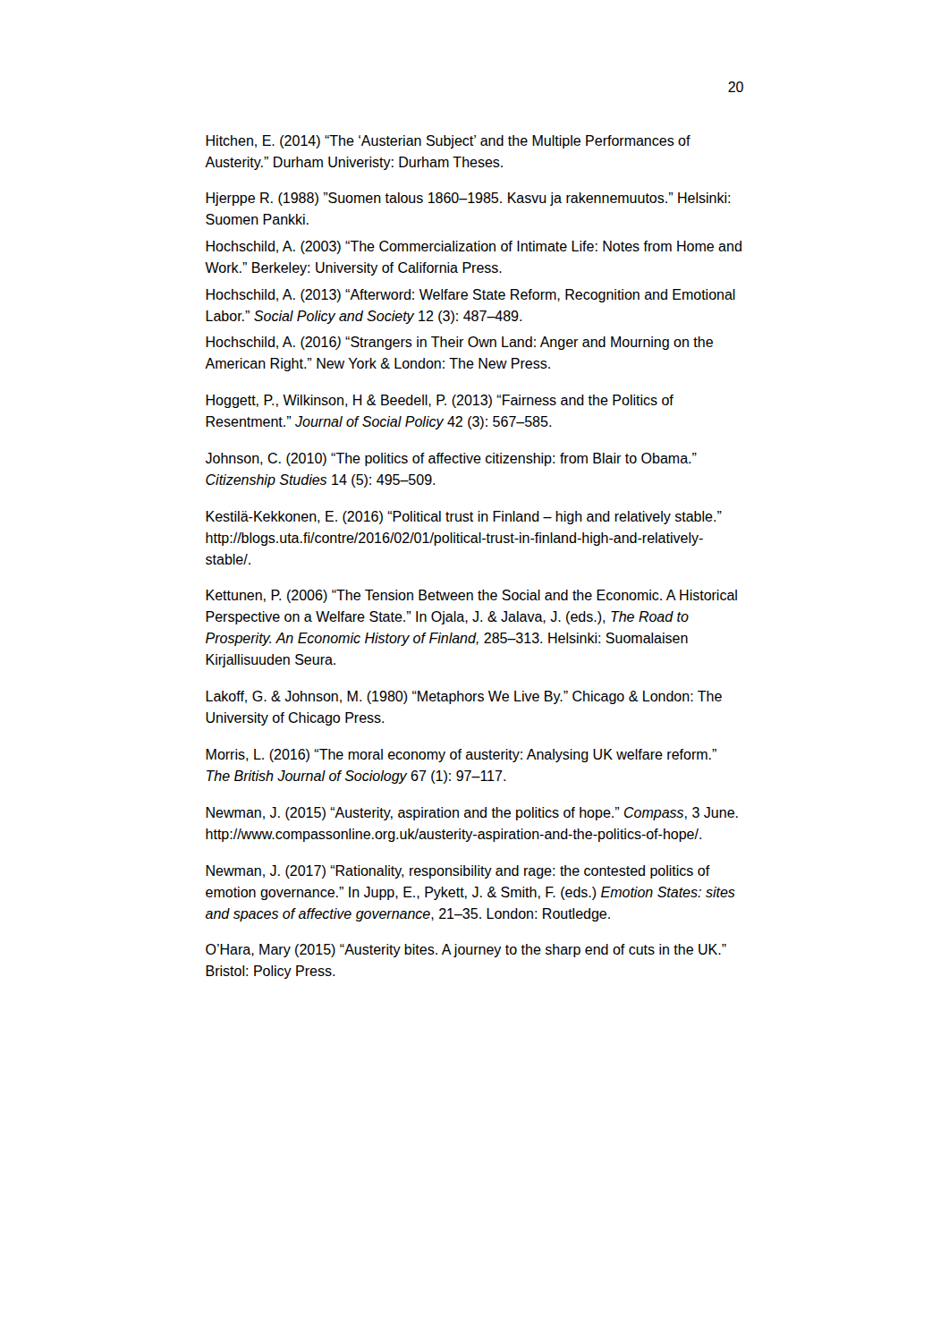20
Hitchen, E. (2014) “The ‘Austerian Subject’ and the Multiple Performances of Austerity.” Durham Univeristy: Durham Theses.
Hjerppe R. (1988) ”Suomen talous 1860–1985. Kasvu ja rakennemuutos.” Helsinki: Suomen Pankki.
Hochschild, A. (2003) “The Commercialization of Intimate Life: Notes from Home and Work.” Berkeley: University of California Press.
Hochschild, A. (2013) “Afterword: Welfare State Reform, Recognition and Emotional Labor.” Social Policy and Society 12 (3): 487–489.
Hochschild, A. (2016) “Strangers in Their Own Land: Anger and Mourning on the American Right.” New York & London: The New Press.
Hoggett, P., Wilkinson, H & Beedell, P. (2013) “Fairness and the Politics of Resentment.” Journal of Social Policy 42 (3): 567–585.
Johnson, C. (2010) “The politics of affective citizenship: from Blair to Obama.” Citizenship Studies 14 (5): 495–509.
Kestilä-Kekkonen, E. (2016) “Political trust in Finland – high and relatively stable.” http://blogs.uta.fi/contre/2016/02/01/political-trust-in-finland-high-and-relatively-stable/.
Kettunen, P. (2006) “The Tension Between the Social and the Economic. A Historical Perspective on a Welfare State.” In Ojala, J. & Jalava, J. (eds.), The Road to Prosperity. An Economic History of Finland, 285–313. Helsinki: Suomalaisen Kirjallisuuden Seura.
Lakoff, G. & Johnson, M. (1980) “Metaphors We Live By.” Chicago & London: The University of Chicago Press.
Morris, L. (2016) “The moral economy of austerity: Analysing UK welfare reform.” The British Journal of Sociology 67 (1): 97–117.
Newman, J. (2015) “Austerity, aspiration and the politics of hope.” Compass, 3 June. http://www.compassonline.org.uk/austerity-aspiration-and-the-politics-of-hope/.
Newman, J. (2017) “Rationality, responsibility and rage: the contested politics of emotion governance.” In Jupp, E., Pykett, J. & Smith, F. (eds.) Emotion States: sites and spaces of affective governance, 21–35. London: Routledge.
O’Hara, Mary (2015) “Austerity bites. A journey to the sharp end of cuts in the UK.” Bristol: Policy Press.